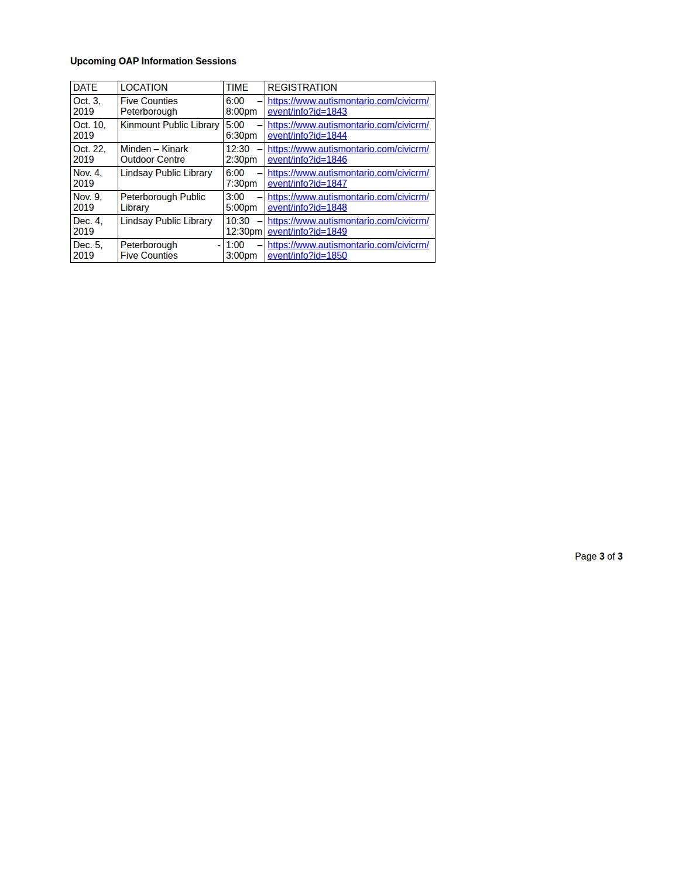Upcoming OAP Information Sessions
| DATE | LOCATION | TIME | REGISTRATION |
| --- | --- | --- | --- |
| Oct. 3, 2019 | Five Counties Peterborough | 6:00 – 8:00pm | https://www.autismontario.com/civicrm/event/info?id=1843 |
| Oct. 10, 2019 | Kinmount Public Library | 5:00 – 6:30pm | https://www.autismontario.com/civicrm/event/info?id=1844 |
| Oct. 22, 2019 | Minden – Kinark Outdoor Centre | 12:30 – 2:30pm | https://www.autismontario.com/civicrm/event/info?id=1846 |
| Nov. 4, 2019 | Lindsay Public Library | 6:00 – 7:30pm | https://www.autismontario.com/civicrm/event/info?id=1847 |
| Nov. 9, 2019 | Peterborough Public Library | 3:00 – 5:00pm | https://www.autismontario.com/civicrm/event/info?id=1848 |
| Dec. 4, 2019 | Lindsay Public Library | 10:30 – 12:30pm | https://www.autismontario.com/civicrm/event/info?id=1849 |
| Dec. 5, 2019 | Peterborough - Five Counties | 1:00 – 3:00pm | https://www.autismontario.com/civicrm/event/info?id=1850 |
Page 3 of 3